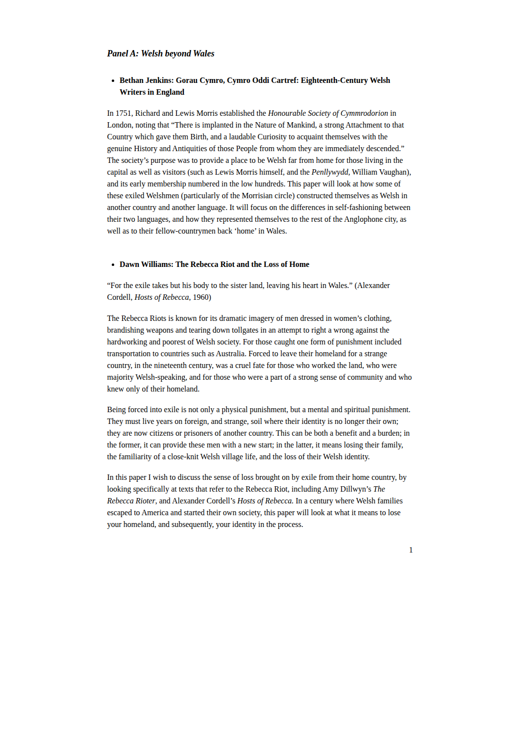Panel A: Welsh beyond Wales
Bethan Jenkins: Gorau Cymro, Cymro Oddi Cartref: Eighteenth-Century Welsh Writers in England
In 1751, Richard and Lewis Morris established the Honourable Society of Cymmrodorion in London, noting that “There is implanted in the Nature of Mankind, a strong Attachment to that Country which gave them Birth, and a laudable Curiosity to acquaint themselves with the genuine History and Antiquities of those People from whom they are immediately descended.” The society’s purpose was to provide a place to be Welsh far from home for those living in the capital as well as visitors (such as Lewis Morris himself, and the Penllywydd, William Vaughan), and its early membership numbered in the low hundreds. This paper will look at how some of these exiled Welshmen (particularly of the Morrisian circle) constructed themselves as Welsh in another country and another language. It will focus on the differences in self-fashioning between their two languages, and how they represented themselves to the rest of the Anglophone city, as well as to their fellow-countrymen back ‘home’ in Wales.
Dawn Williams: The Rebecca Riot and the Loss of Home
“For the exile takes but his body to the sister land, leaving his heart in Wales.” (Alexander Cordell, Hosts of Rebecca, 1960)
The Rebecca Riots is known for its dramatic imagery of men dressed in women’s clothing, brandishing weapons and tearing down tollgates in an attempt to right a wrong against the hardworking and poorest of Welsh society. For those caught one form of punishment included transportation to countries such as Australia. Forced to leave their homeland for a strange country, in the nineteenth century, was a cruel fate for those who worked the land, who were majority Welsh-speaking, and for those who were a part of a strong sense of community and who knew only of their homeland.
Being forced into exile is not only a physical punishment, but a mental and spiritual punishment. They must live years on foreign, and strange, soil where their identity is no longer their own; they are now citizens or prisoners of another country. This can be both a benefit and a burden; in the former, it can provide these men with a new start; in the latter, it means losing their family, the familiarity of a close-knit Welsh village life, and the loss of their Welsh identity.
In this paper I wish to discuss the sense of loss brought on by exile from their home country, by looking specifically at texts that refer to the Rebecca Riot, including Amy Dillwyn’s The Rebecca Rioter, and Alexander Cordell’s Hosts of Rebecca. In a century where Welsh families escaped to America and started their own society, this paper will look at what it means to lose your homeland, and subsequently, your identity in the process.
1